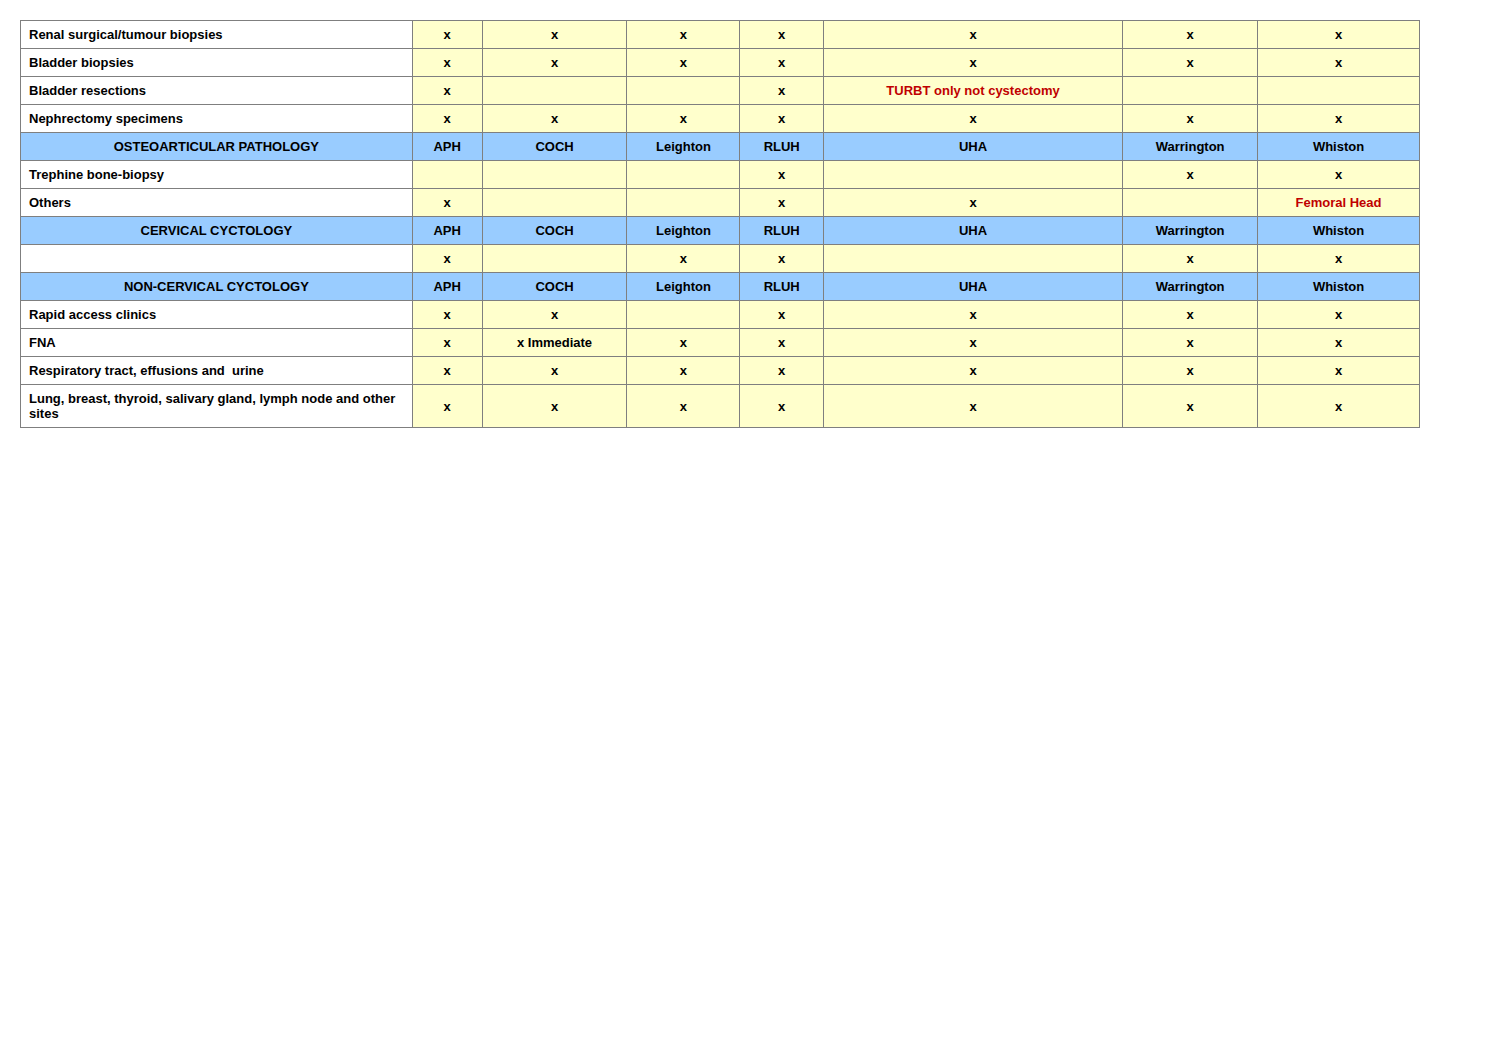| Renal surgical/tumour biopsies | x | x | x | x | x | x | x |
| Bladder biopsies | x | x | x | x | x | x | x |
| Bladder resections | x | | | x | TURBT only not cystectomy | | |
| Nephrectomy specimens | x | x | x | x | x | x | x |
| OSTEOARTICULAR PATHOLOGY | APH | COCH | Leighton | RLUH | UHA | Warrington | Whiston |
| Trephine bone-biopsy | | | | x | | x | x |
| Others | x | | | x | x | | Femoral Head |
| CERVICAL CYCTOLOGY | APH | COCH | Leighton | RLUH | UHA | Warrington | Whiston |
| | x | | x | x | | x | x |
| NON-CERVICAL CYCTOLOGY | APH | COCH | Leighton | RLUH | UHA | Warrington | Whiston |
| Rapid access clinics | x | x | | x | x | x | x |
| FNA | x | x Immediate | x | x | x | x | x |
| Respiratory tract, effusions and urine | x | x | x | x | x | x | x |
| Lung, breast, thyroid, salivary gland, lymph node and other sites | x | x | x | x | x | x | x |